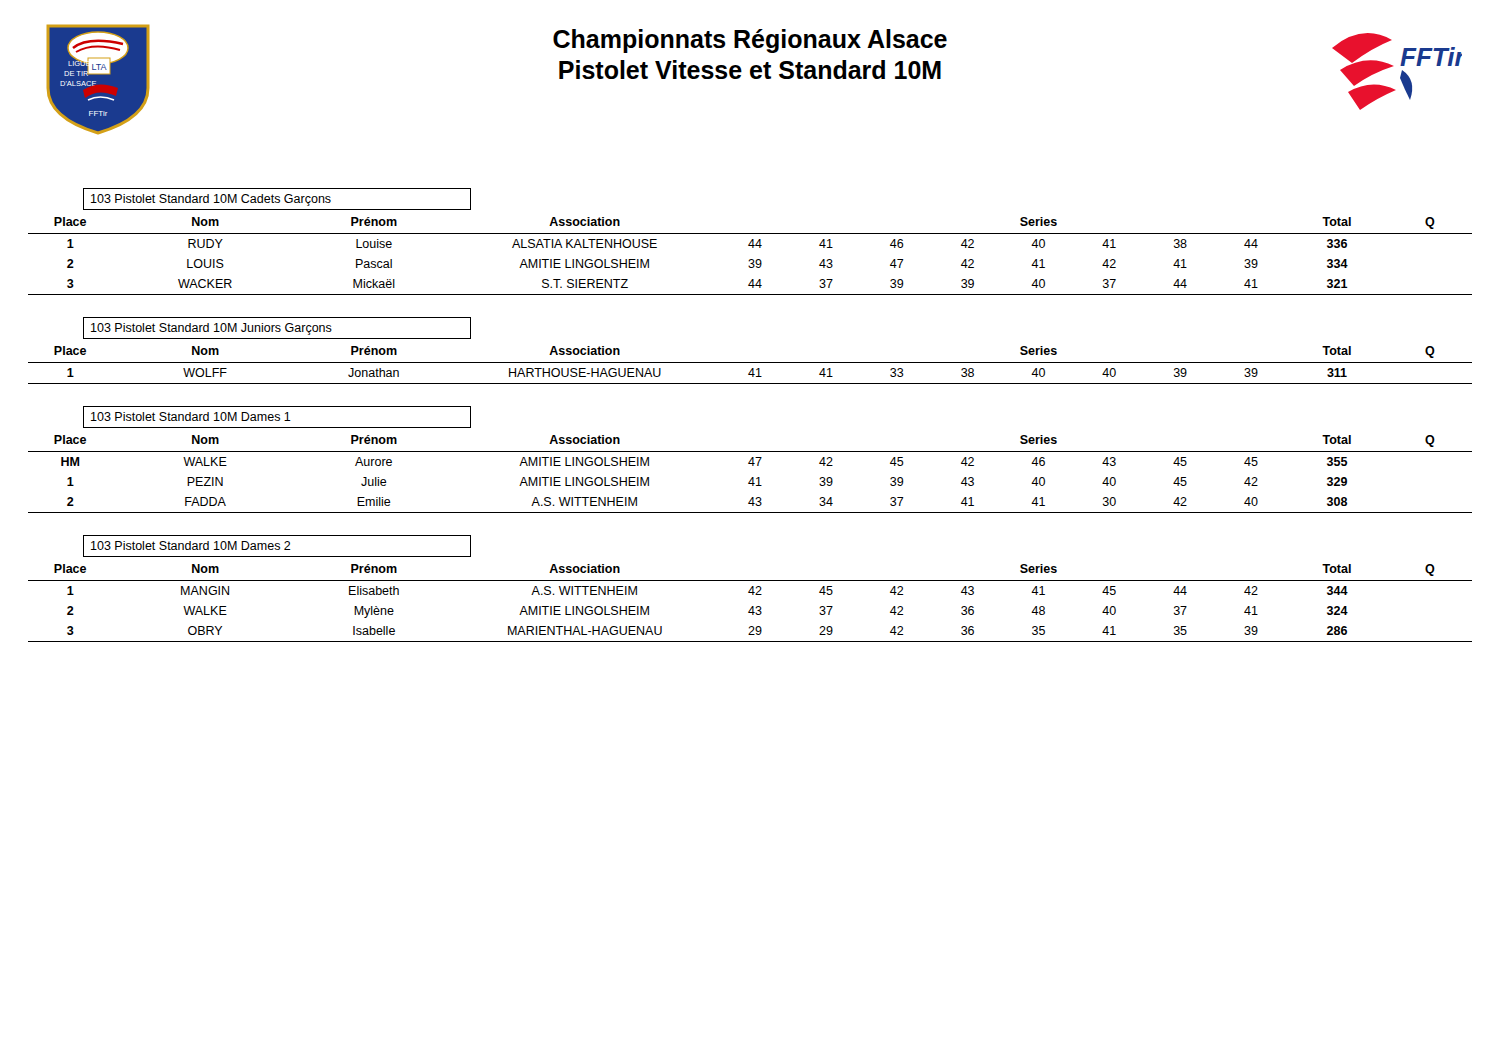LTA LIGUE DE TIR D'ALSACE FFTir
Championnats Régionaux Alsace
Pistolet Vitesse et Standard 10M
FFTir
103 Pistolet Standard 10M Cadets Garçons
| Place | Nom | Prénom | Association | | | | | Series | | | | Total | Q |
| --- | --- | --- | --- | --- | --- | --- | --- | --- | --- | --- | --- | --- | --- |
| 1 | RUDY | Louise | ALSATIA KALTENHOUSE | 44 | 41 | 46 | 42 | 40 | 41 | 38 | 44 | 336 | |
| 2 | LOUIS | Pascal | AMITIE LINGOLSHEIM | 39 | 43 | 47 | 42 | 41 | 42 | 41 | 39 | 334 | |
| 3 | WACKER | Mickaël | S.T. SIERENTZ | 44 | 37 | 39 | 39 | 40 | 37 | 44 | 41 | 321 | |
103 Pistolet Standard 10M Juniors Garçons
| Place | Nom | Prénom | Association | | | | | Series | | | | Total | Q |
| --- | --- | --- | --- | --- | --- | --- | --- | --- | --- | --- | --- | --- | --- |
| 1 | WOLFF | Jonathan | HARTHOUSE-HAGUENAU | 41 | 41 | 33 | 38 | 40 | 40 | 39 | 39 | 311 | |
103 Pistolet Standard 10M Dames 1
| Place | Nom | Prénom | Association | | | | | Series | | | | Total | Q |
| --- | --- | --- | --- | --- | --- | --- | --- | --- | --- | --- | --- | --- | --- |
| HM | WALKE | Aurore | AMITIE LINGOLSHEIM | 47 | 42 | 45 | 42 | 46 | 43 | 45 | 45 | 355 | |
| 1 | PEZIN | Julie | AMITIE LINGOLSHEIM | 41 | 39 | 39 | 43 | 40 | 40 | 45 | 42 | 329 | |
| 2 | FADDA | Emilie | A.S. WITTENHEIM | 43 | 34 | 37 | 41 | 41 | 30 | 42 | 40 | 308 | |
103 Pistolet Standard 10M Dames 2
| Place | Nom | Prénom | Association | | | | | Series | | | | Total | Q |
| --- | --- | --- | --- | --- | --- | --- | --- | --- | --- | --- | --- | --- | --- |
| 1 | MANGIN | Elisabeth | A.S. WITTENHEIM | 42 | 45 | 42 | 43 | 41 | 45 | 44 | 42 | 344 | |
| 2 | WALKE | Mylène | AMITIE LINGOLSHEIM | 43 | 37 | 42 | 36 | 48 | 40 | 37 | 41 | 324 | |
| 3 | OBRY | Isabelle | MARIENTHAL-HAGUENAU | 29 | 29 | 42 | 36 | 35 | 41 | 35 | 39 | 286 | |